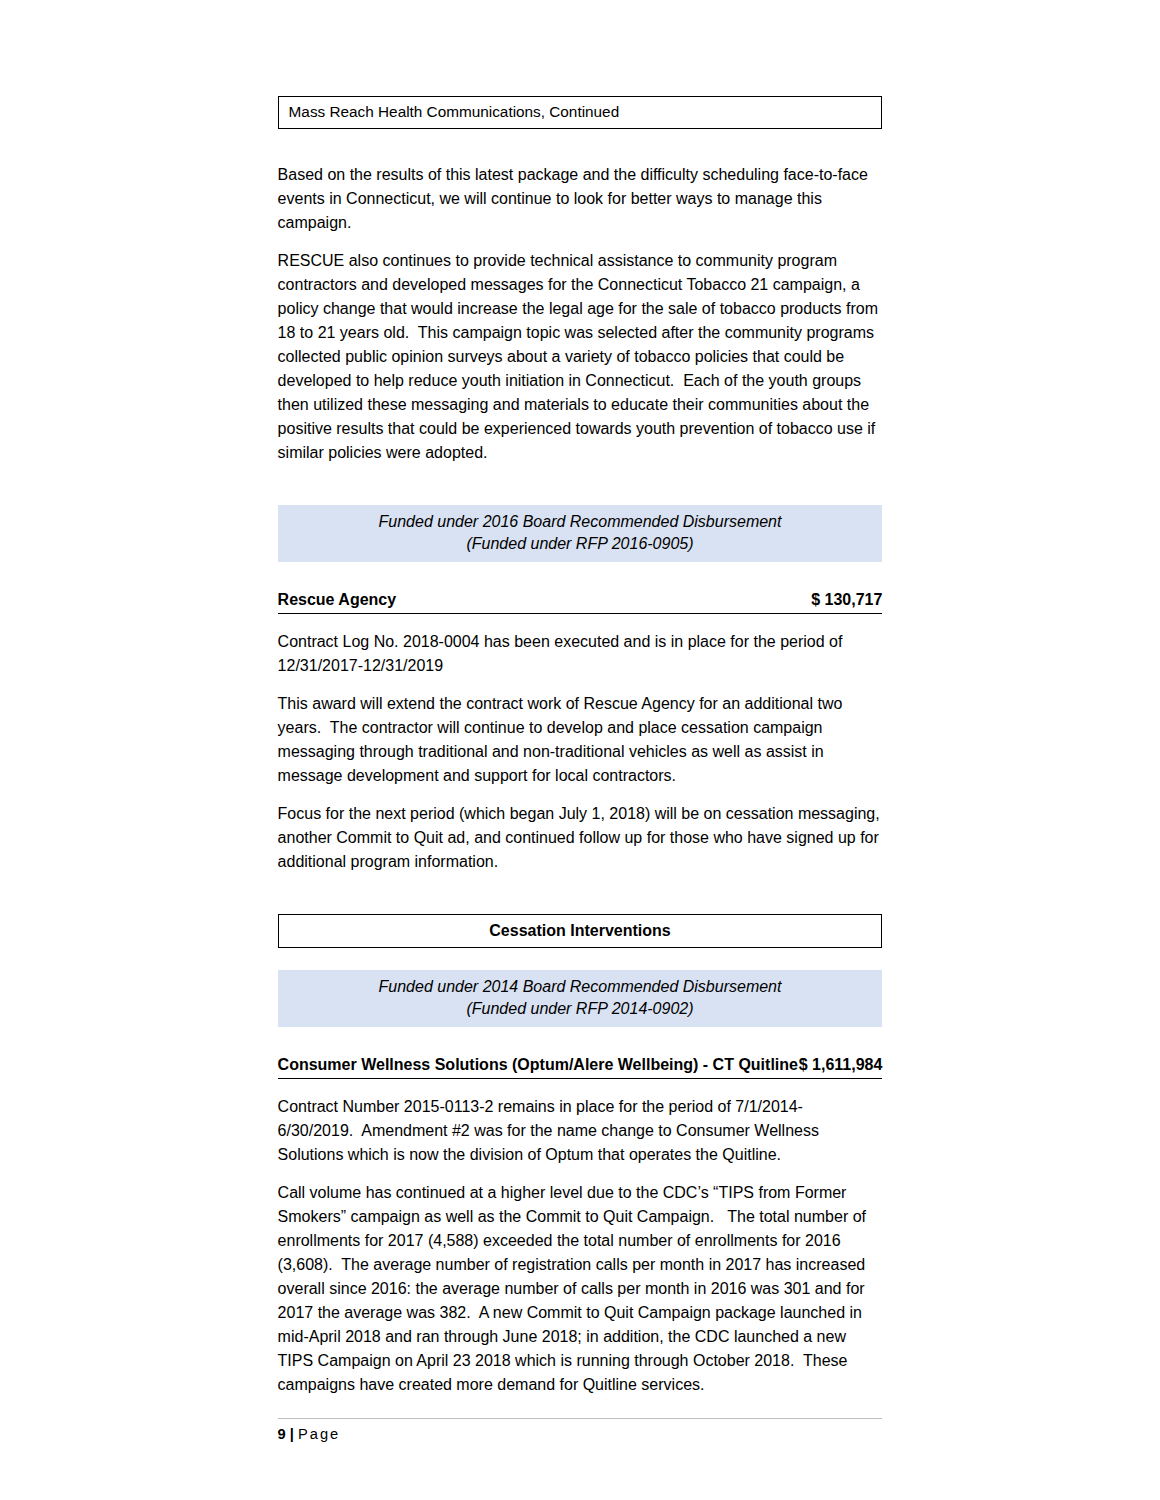Mass Reach Health Communications, Continued
Based on the results of this latest package and the difficulty scheduling face-to-face events in Connecticut, we will continue to look for better ways to manage this campaign.
RESCUE also continues to provide technical assistance to community program contractors and developed messages for the Connecticut Tobacco 21 campaign, a policy change that would increase the legal age for the sale of tobacco products from 18 to 21 years old. This campaign topic was selected after the community programs collected public opinion surveys about a variety of tobacco policies that could be developed to help reduce youth initiation in Connecticut. Each of the youth groups then utilized these messaging and materials to educate their communities about the positive results that could be experienced towards youth prevention of tobacco use if similar policies were adopted.
Funded under 2016 Board Recommended Disbursement
(Funded under RFP 2016-0905)
Rescue Agency $ 130,717
Contract Log No. 2018-0004 has been executed and is in place for the period of 12/31/2017-12/31/2019
This award will extend the contract work of Rescue Agency for an additional two years. The contractor will continue to develop and place cessation campaign messaging through traditional and non-traditional vehicles as well as assist in message development and support for local contractors.
Focus for the next period (which began July 1, 2018) will be on cessation messaging, another Commit to Quit ad, and continued follow up for those who have signed up for additional program information.
Cessation Interventions
Funded under 2014 Board Recommended Disbursement
(Funded under RFP 2014-0902)
Consumer Wellness Solutions (Optum/Alere Wellbeing) - CT Quitline $ 1,611,984
Contract Number 2015-0113-2 remains in place for the period of 7/1/2014-6/30/2019. Amendment #2 was for the name change to Consumer Wellness Solutions which is now the division of Optum that operates the Quitline.
Call volume has continued at a higher level due to the CDC’s “TIPS from Former Smokers” campaign as well as the Commit to Quit Campaign. The total number of enrollments for 2017 (4,588) exceeded the total number of enrollments for 2016 (3,608). The average number of registration calls per month in 2017 has increased overall since 2016: the average number of calls per month in 2016 was 301 and for 2017 the average was 382. A new Commit to Quit Campaign package launched in mid-April 2018 and ran through June 2018; in addition, the CDC launched a new TIPS Campaign on April 23 2018 which is running through October 2018. These campaigns have created more demand for Quitline services.
9 | Page